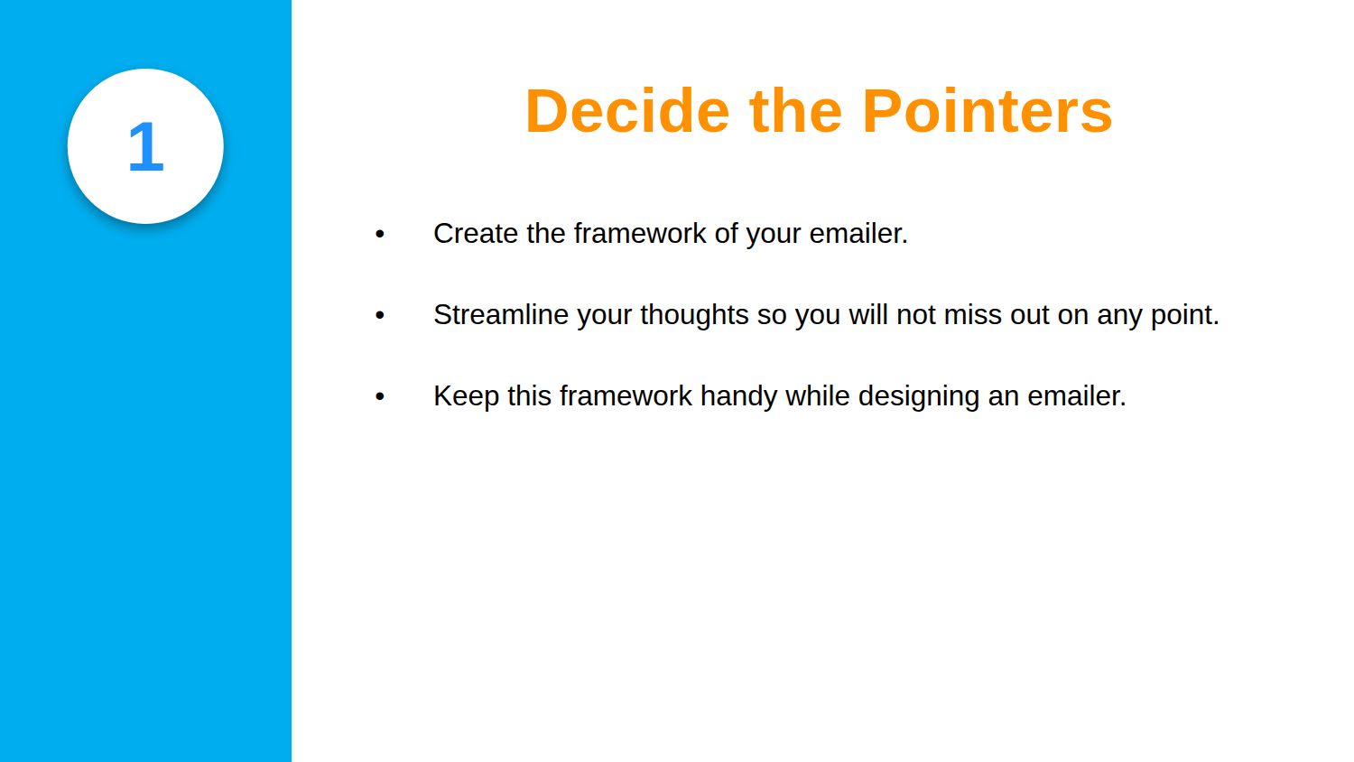1
Decide the Pointers
Create the framework of your emailer.
Streamline your thoughts so you will not miss out on any point.
Keep this framework handy while designing an emailer.